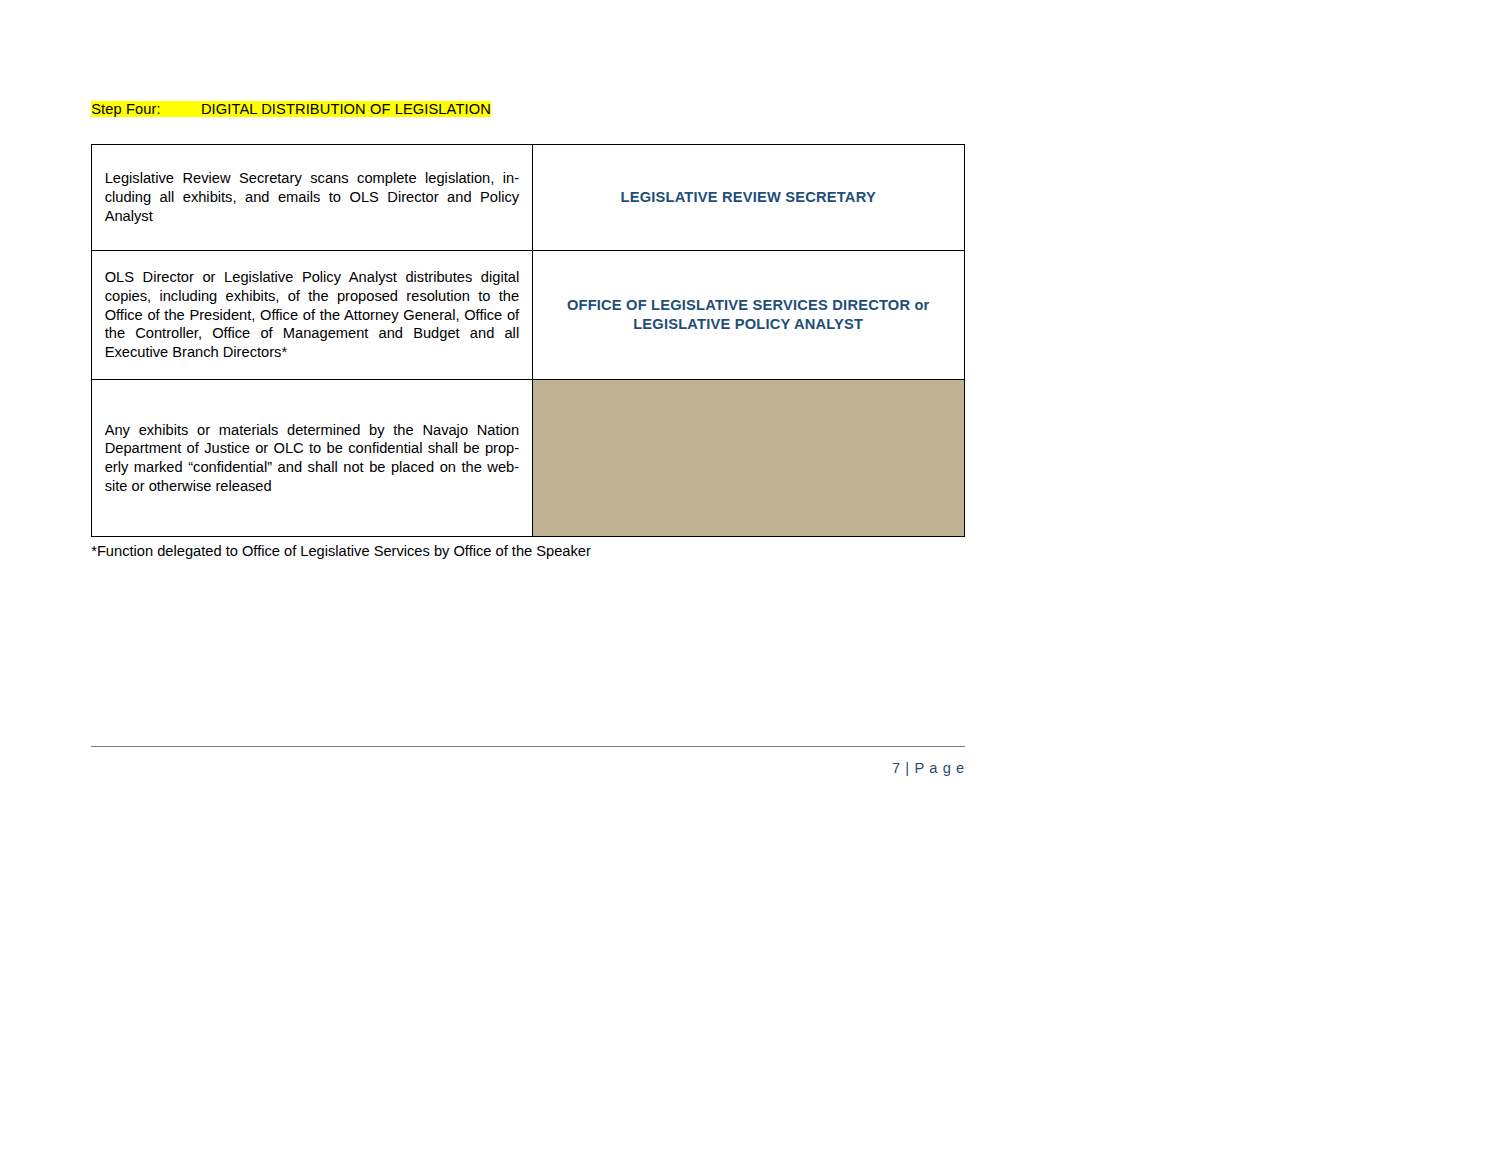Step Four: DIGITAL DISTRIBUTION OF LEGISLATION
| Legislative Review Secretary scans complete legislation, including all exhibits, and emails to OLS Director and Policy Analyst | LEGISLATIVE REVIEW SECRETARY |
| OLS Director or Legislative Policy Analyst distributes digital copies, including exhibits, of the proposed resolution to the Office of the President, Office of the Attorney General, Office of the Controller, Office of Management and Budget and all Executive Branch Directors* | OFFICE OF LEGISLATIVE SERVICES DIRECTOR or LEGISLATIVE POLICY ANALYST |
| Any exhibits or materials determined by the Navajo Nation Department of Justice or OLC to be confidential shall be properly marked “confidential” and shall not be placed on the website or otherwise released | |
*Function delegated to Office of Legislative Services by Office of the Speaker
7 | P a g e